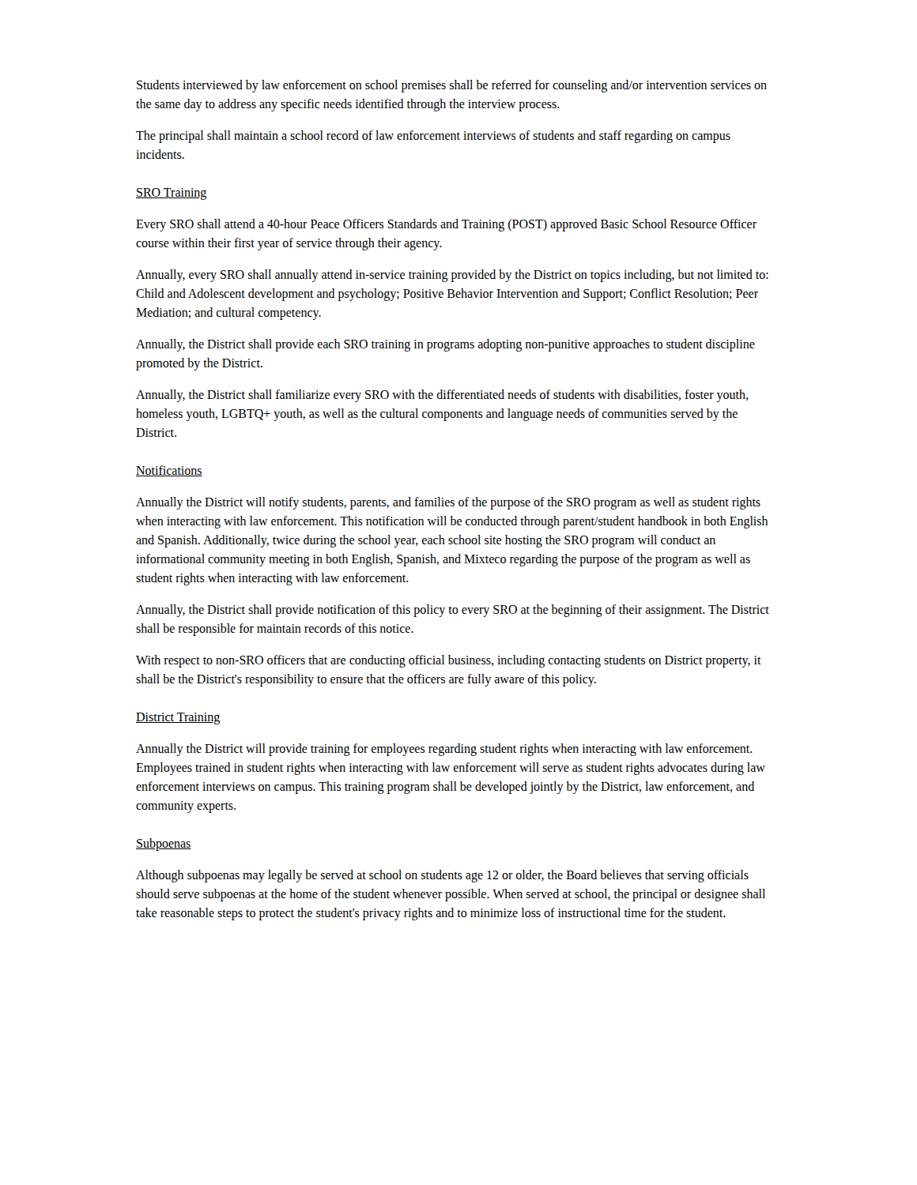Students interviewed by law enforcement on school premises shall be referred for counseling and/or intervention services on the same day to address any specific needs identified through the interview process.
The principal shall maintain a school record of law enforcement interviews of students and staff regarding on campus incidents.
SRO Training
Every SRO shall attend a 40-hour Peace Officers Standards and Training (POST) approved Basic School Resource Officer course within their first year of service through their agency.
Annually, every SRO shall annually attend in-service training provided by the District on topics including, but not limited to: Child and Adolescent development and psychology; Positive Behavior Intervention and Support; Conflict Resolution; Peer Mediation; and cultural competency.
Annually, the District shall provide each SRO training in programs adopting non-punitive approaches to student discipline promoted by the District.
Annually, the District shall familiarize every SRO with the differentiated needs of students with disabilities, foster youth, homeless youth, LGBTQ+ youth, as well as the cultural components and language needs of communities served by the District.
Notifications
Annually the District will notify students, parents, and families of the purpose of the SRO program as well as student rights when interacting with law enforcement. This notification will be conducted through parent/student handbook in both English and Spanish. Additionally, twice during the school year, each school site hosting the SRO program will conduct an informational community meeting in both English, Spanish, and Mixteco regarding the purpose of the program as well as student rights when interacting with law enforcement.
Annually, the District shall provide notification of this policy to every SRO at the beginning of their assignment. The District shall be responsible for maintain records of this notice.
With respect to non-SRO officers that are conducting official business, including contacting students on District property, it shall be the District's responsibility to ensure that the officers are fully aware of this policy.
District Training
Annually the District will provide training for employees regarding student rights when interacting with law enforcement. Employees trained in student rights when interacting with law enforcement will serve as student rights advocates during law enforcement interviews on campus. This training program shall be developed jointly by the District, law enforcement, and community experts.
Subpoenas
Although subpoenas may legally be served at school on students age 12 or older, the Board believes that serving officials should serve subpoenas at the home of the student whenever possible. When served at school, the principal or designee shall take reasonable steps to protect the student's privacy rights and to minimize loss of instructional time for the student.